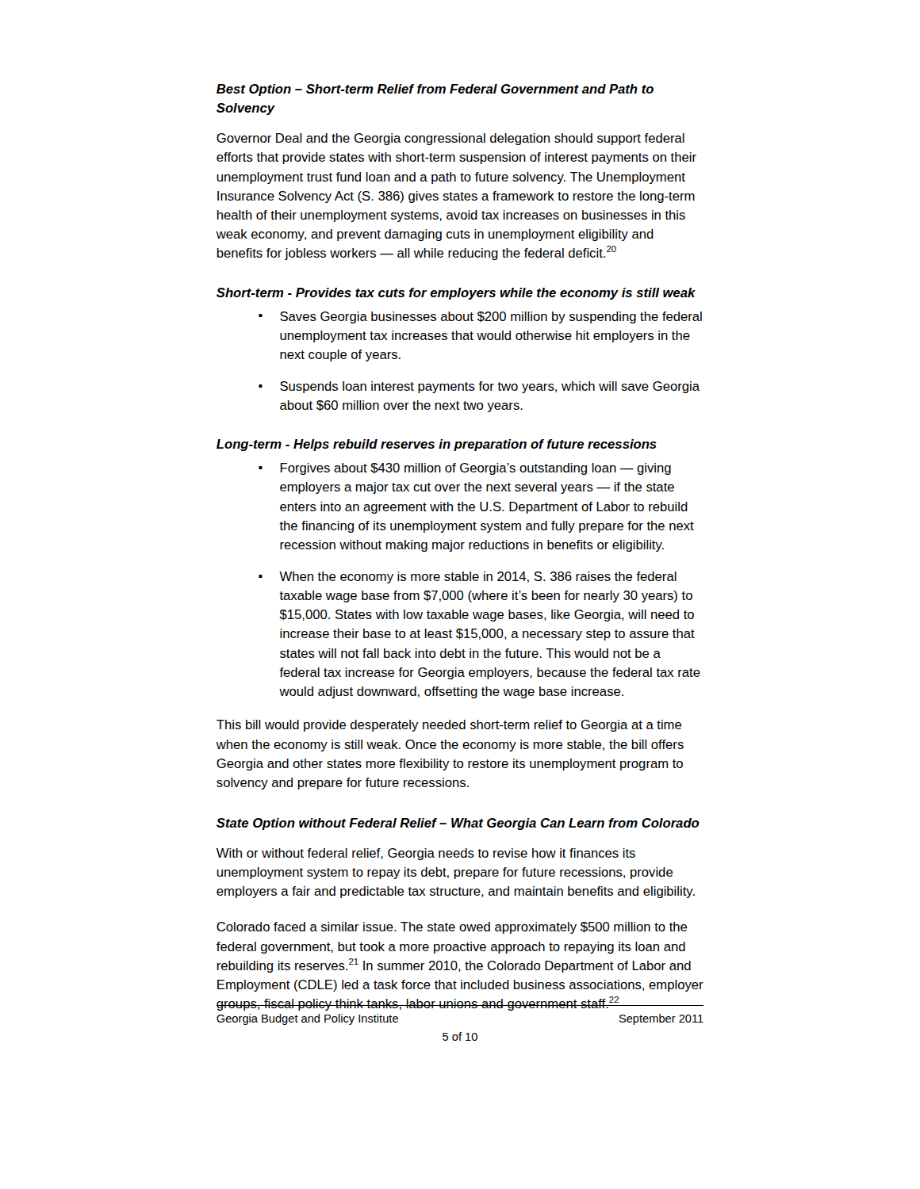Best Option – Short-term Relief from Federal Government and Path to Solvency
Governor Deal and the Georgia congressional delegation should support federal efforts that provide states with short-term suspension of interest payments on their unemployment trust fund loan and a path to future solvency. The Unemployment Insurance Solvency Act (S. 386) gives states a framework to restore the long-term health of their unemployment systems, avoid tax increases on businesses in this weak economy, and prevent damaging cuts in unemployment eligibility and benefits for jobless workers — all while reducing the federal deficit.20
Short-term - Provides tax cuts for employers while the economy is still weak
Saves Georgia businesses about $200 million by suspending the federal unemployment tax increases that would otherwise hit employers in the next couple of years.
Suspends loan interest payments for two years, which will save Georgia about $60 million over the next two years.
Long-term - Helps rebuild reserves in preparation of future recessions
Forgives about $430 million of Georgia’s outstanding loan — giving employers a major tax cut over the next several years — if the state enters into an agreement with the U.S. Department of Labor to rebuild the financing of its unemployment system and fully prepare for the next recession without making major reductions in benefits or eligibility.
When the economy is more stable in 2014, S. 386 raises the federal taxable wage base from $7,000 (where it’s been for nearly 30 years) to $15,000. States with low taxable wage bases, like Georgia, will need to increase their base to at least $15,000, a necessary step to assure that states will not fall back into debt in the future. This would not be a federal tax increase for Georgia employers, because the federal tax rate would adjust downward, offsetting the wage base increase.
This bill would provide desperately needed short-term relief to Georgia at a time when the economy is still weak. Once the economy is more stable, the bill offers Georgia and other states more flexibility to restore its unemployment program to solvency and prepare for future recessions.
State Option without Federal Relief – What Georgia Can Learn from Colorado
With or without federal relief, Georgia needs to revise how it finances its unemployment system to repay its debt, prepare for future recessions, provide employers a fair and predictable tax structure, and maintain benefits and eligibility.
Colorado faced a similar issue. The state owed approximately $500 million to the federal government, but took a more proactive approach to repaying its loan and rebuilding its reserves.21 In summer 2010, the Colorado Department of Labor and Employment (CDLE) led a task force that included business associations, employer groups, fiscal policy think tanks, labor unions and government staff.22
Georgia Budget and Policy Institute September 2011
5 of 10